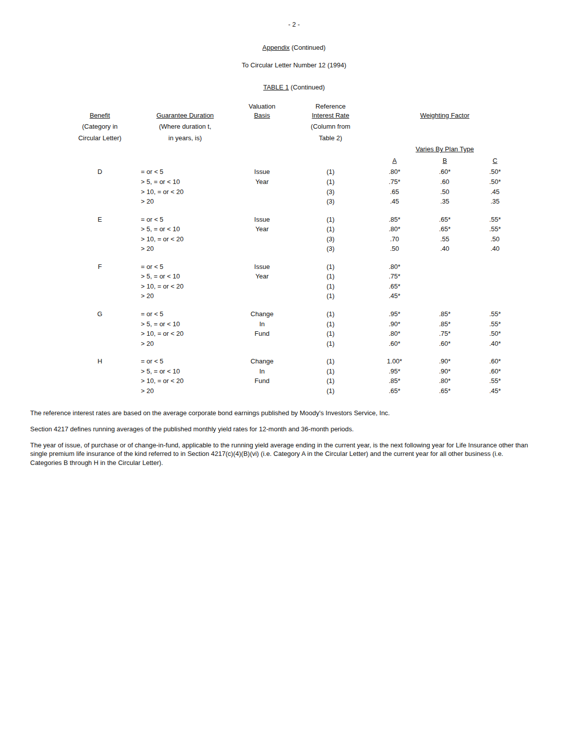- 2 -
Appendix (Continued)
To Circular Letter Number 12 (1994)
TABLE 1 (Continued)
| Benefit | Guarantee Duration | Valuation Basis | Reference Interest Rate | Weighting Factor |
| --- | --- | --- | --- | --- |
| (Category in | (Where duration t, | | (Column from | |
| Circular Letter) | in years, is) | | Table 2) | |
| | Varies By Plan Type |
| | A | B | C |
| D | = or < 5 | Issue | (1) | .80* | .60* | .50* |
| | > 5, = or < 10 | Year | (1) | .75* | .60 | .50* |
| | > 10, = or < 20 | | (3) | .65 | .50 | .45 |
| | > 20 | | (3) | .45 | .35 | .35 |
| E | = or < 5 | Issue | (1) | .85* | .65* | .55* |
| | > 5, = or < 10 | Year | (1) | .80* | .65* | .55* |
| | > 10, = or < 20 | | (3) | .70 | .55 | .50 |
| | > 20 | | (3) | .50 | .40 | .40 |
| F | = or < 5 | Issue | (1) | .80* | | |
| | > 5, = or < 10 | Year | (1) | .75* | | |
| | > 10, = or < 20 | | (1) | .65* | | |
| | > 20 | | (1) | .45* | | |
| G | = or < 5 | Change | (1) | .95* | .85* | .55* |
| | > 5, = or < 10 | In | (1) | .90* | .85* | .55* |
| | > 10, = or < 20 | Fund | (1) | .80* | .75* | .50* |
| | > 20 | | (1) | .60* | .60* | .40* |
| H | = or < 5 | Change | (1) | 1.00* | .90* | .60* |
| | > 5, = or < 10 | In | (1) | .95* | .90* | .60* |
| | > 10, = or < 20 | Fund | (1) | .85* | .80* | .55* |
| | > 20 | | (1) | .65* | .65* | .45* |
The reference interest rates are based on the average corporate bond earnings published by Moody's Investors Service, Inc.
Section 4217 defines running averages of the published monthly yield rates for 12-month and 36-month periods.
The year of issue, of purchase or of change-in-fund, applicable to the running yield average ending in the current year, is the next following year for Life Insurance other than single premium life insurance of the kind referred to in Section 4217(c)(4)(B)(vi) (i.e. Category A in the Circular Letter) and the current year for all other business (i.e. Categories B through H in the Circular Letter).